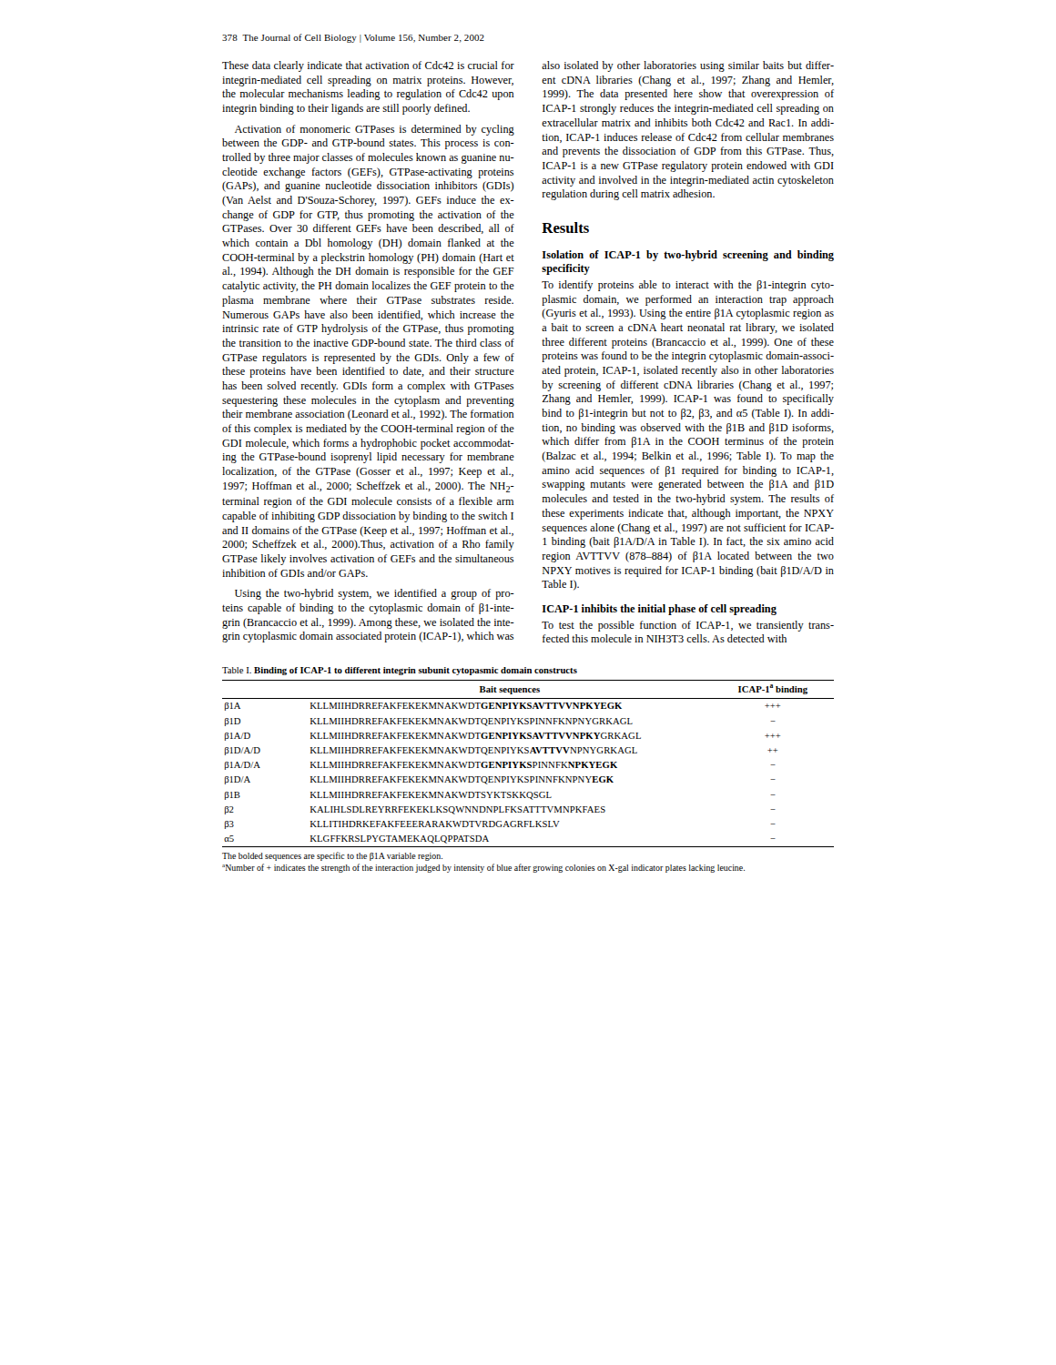378 The Journal of Cell Biology | Volume 156, Number 2, 2002
These data clearly indicate that activation of Cdc42 is crucial for integrin-mediated cell spreading on matrix proteins. However, the molecular mechanisms leading to regulation of Cdc42 upon integrin binding to their ligands are still poorly defined.
Activation of monomeric GTPases is determined by cycling between the GDP- and GTP-bound states. This process is controlled by three major classes of molecules known as guanine nucleotide exchange factors (GEFs), GTPase-activating proteins (GAPs), and guanine nucleotide dissociation inhibitors (GDIs) (Van Aelst and D'Souza-Schorey, 1997). GEFs induce the exchange of GDP for GTP, thus promoting the activation of the GTPases. Over 30 different GEFs have been described, all of which contain a Dbl homology (DH) domain flanked at the COOH-terminal by a pleckstrin homology (PH) domain (Hart et al., 1994). Although the DH domain is responsible for the GEF catalytic activity, the PH domain localizes the GEF protein to the plasma membrane where their GTPase substrates reside. Numerous GAPs have also been identified, which increase the intrinsic rate of GTP hydrolysis of the GTPase, thus promoting the transition to the inactive GDP-bound state. The third class of GTPase regulators is represented by the GDIs. Only a few of these proteins have been identified to date, and their structure has been solved recently. GDIs form a complex with GTPases sequestering these molecules in the cytoplasm and preventing their membrane association (Leonard et al., 1992). The formation of this complex is mediated by the COOH-terminal region of the GDI molecule, which forms a hydrophobic pocket accommodating the GTPase-bound isoprenyl lipid necessary for membrane localization, of the GTPase (Gosser et al., 1997; Keep et al., 1997; Hoffman et al., 2000; Scheffzek et al., 2000). The NH2-terminal region of the GDI molecule consists of a flexible arm capable of inhibiting GDP dissociation by binding to the switch I and II domains of the GTPase (Keep et al., 1997; Hoffman et al., 2000; Scheffzek et al., 2000).Thus, activation of a Rho family GTPase likely involves activation of GEFs and the simultaneous inhibition of GDIs and/or GAPs.
Using the two-hybrid system, we identified a group of proteins capable of binding to the cytoplasmic domain of β1-integrin (Brancaccio et al., 1999). Among these, we isolated the integrin cytoplasmic domain associated protein (ICAP-1), which was also isolated by other laboratories using similar baits but different cDNA libraries (Chang et al., 1997; Zhang and Hemler, 1999). The data presented here show that overexpression of ICAP-1 strongly reduces the integrin-mediated cell spreading on extracellular matrix and inhibits both Cdc42 and Rac1. In addition, ICAP-1 induces release of Cdc42 from cellular membranes and prevents the dissociation of GDP from this GTPase. Thus, ICAP-1 is a new GTPase regulatory protein endowed with GDI activity and involved in the integrin-mediated actin cytoskeleton regulation during cell matrix adhesion.
Results
Isolation of ICAP-1 by two-hybrid screening and binding specificity
To identify proteins able to interact with the β1-integrin cytoplasmic domain, we performed an interaction trap approach (Gyuris et al., 1993). Using the entire β1A cytoplasmic region as a bait to screen a cDNA heart neonatal rat library, we isolated three different proteins (Brancaccio et al., 1999). One of these proteins was found to be the integrin cytoplasmic domain-associated protein, ICAP-1, isolated recently also in other laboratories by screening of different cDNA libraries (Chang et al., 1997; Zhang and Hemler, 1999). ICAP-1 was found to specifically bind to β1-integrin but not to β2, β3, and α5 (Table I). In addition, no binding was observed with the β1B and β1D isoforms, which differ from β1A in the COOH terminus of the protein (Balzac et al., 1994; Belkin et al., 1996; Table I). To map the amino acid sequences of β1 required for binding to ICAP-1, swapping mutants were generated between the β1A and β1D molecules and tested in the two-hybrid system. The results of these experiments indicate that, although important, the NPXY sequences alone (Chang et al., 1997) are not sufficient for ICAP-1 binding (bait β1A/D/A in Table I). In fact, the six amino acid region AVTTVV (878–884) of β1A located between the two NPXY motives is required for ICAP-1 binding (bait β1D/A/D in Table I).
ICAP-1 inhibits the initial phase of cell spreading
To test the possible function of ICAP-1, we transiently transfected this molecule in NIH3T3 cells. As detected with
Table I. Binding of ICAP-1 to different integrin subunit cytopasmic domain constructs
| | Bait sequences | ICAP-1 a binding |
| --- | --- | --- |
| β1A | KLLMIIHDRREFAKFEKEKMNAKWDT GENPIYKSAVTTVVNPKYEGK | +++ |
| β1D | KLLMIIHDRREFAKFEKEKMNAKWDTQENPIYKSPINNFKNPNYGRKAGL | − |
| β1A/D | KLLMIIHDRREFAKFEKEKMNAKWDT GENPIYKSAVTTVVNPKY GRKAGL | +++ |
| β1D/A/D | KLLMIIHDRREFAKFEKEKMNAKWDTQENPIYKS AVTTVV NPNYGRKAGL | ++ |
| β1A/D/A | KLLMIIHDRREFAKFEKEKMNAKWDT GENPIYKS PINNFK NPKYEGK | − |
| β1D/A | KLLMIIHDRREFAKFEKEKMNAKWDTQENPIYKSPINNFKNPNY EGK | − |
| β1B | KLLMIIHDRREFAKFEKEKMNAKWDTSYKTSKKQSGL | − |
| β2 | KALIHLSDLREYRRFEKEKLKSQWNNDNPLFKSATTTVMNPKFAES | − |
| β3 | KLLITIHDRKEFAKFEEERARAKWDTVRDGAGRFLKSLV | − |
| α5 | KLGFFKRSLPYGTAMEKAQLQPPATSDA | − |
The bolded sequences are specific to the β1A variable region.
aNumber of + indicates the strength of the interaction judged by intensity of blue after growing colonies on X-gal indicator plates lacking leucine.